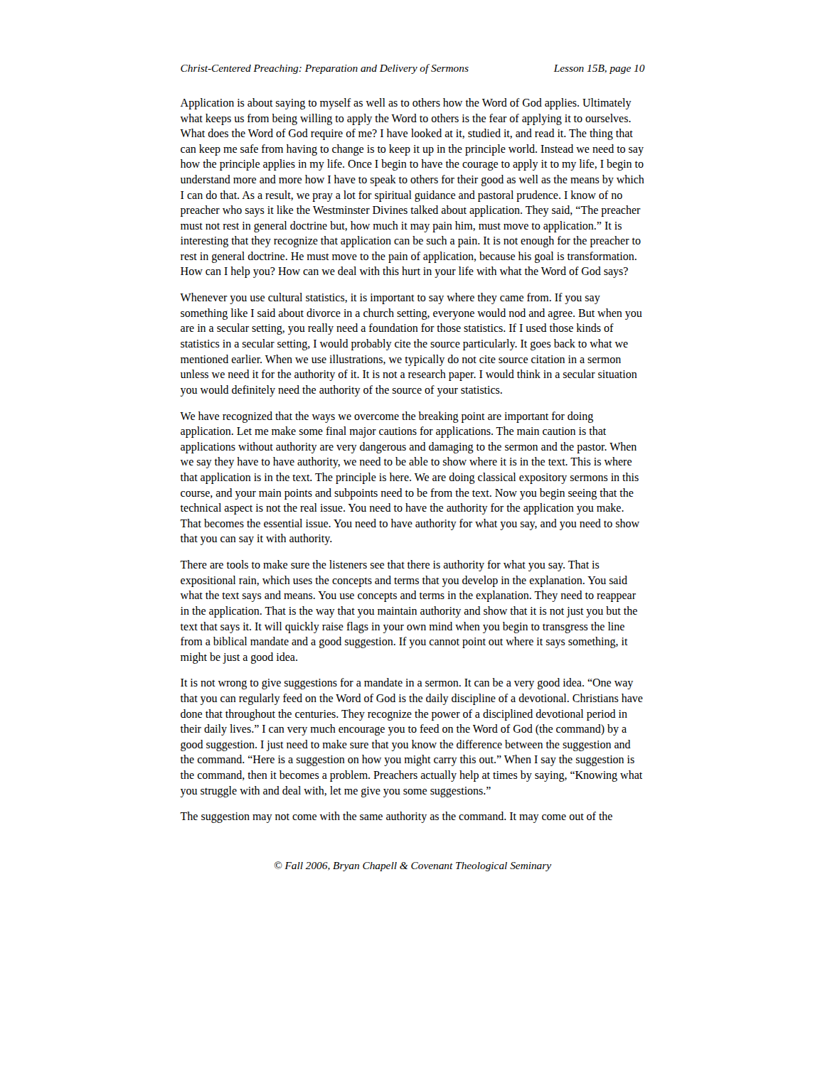Christ-Centered Preaching: Preparation and Delivery of Sermons Lesson 15B, page 10
Application is about saying to myself as well as to others how the Word of God applies. Ultimately what keeps us from being willing to apply the Word to others is the fear of applying it to ourselves. What does the Word of God require of me? I have looked at it, studied it, and read it. The thing that can keep me safe from having to change is to keep it up in the principle world. Instead we need to say how the principle applies in my life. Once I begin to have the courage to apply it to my life, I begin to understand more and more how I have to speak to others for their good as well as the means by which I can do that. As a result, we pray a lot for spiritual guidance and pastoral prudence. I know of no preacher who says it like the Westminster Divines talked about application. They said, “The preacher must not rest in general doctrine but, how much it may pain him, must move to application.” It is interesting that they recognize that application can be such a pain. It is not enough for the preacher to rest in general doctrine. He must move to the pain of application, because his goal is transformation. How can I help you? How can we deal with this hurt in your life with what the Word of God says?
Whenever you use cultural statistics, it is important to say where they came from. If you say something like I said about divorce in a church setting, everyone would nod and agree. But when you are in a secular setting, you really need a foundation for those statistics. If I used those kinds of statistics in a secular setting, I would probably cite the source particularly. It goes back to what we mentioned earlier. When we use illustrations, we typically do not cite source citation in a sermon unless we need it for the authority of it. It is not a research paper. I would think in a secular situation you would definitely need the authority of the source of your statistics.
We have recognized that the ways we overcome the breaking point are important for doing application. Let me make some final major cautions for applications. The main caution is that applications without authority are very dangerous and damaging to the sermon and the pastor. When we say they have to have authority, we need to be able to show where it is in the text. This is where that application is in the text. The principle is here. We are doing classical expository sermons in this course, and your main points and subpoints need to be from the text. Now you begin seeing that the technical aspect is not the real issue. You need to have the authority for the application you make. That becomes the essential issue. You need to have authority for what you say, and you need to show that you can say it with authority.
There are tools to make sure the listeners see that there is authority for what you say. That is expositional rain, which uses the concepts and terms that you develop in the explanation. You said what the text says and means. You use concepts and terms in the explanation. They need to reappear in the application. That is the way that you maintain authority and show that it is not just you but the text that says it. It will quickly raise flags in your own mind when you begin to transgress the line from a biblical mandate and a good suggestion. If you cannot point out where it says something, it might be just a good idea.
It is not wrong to give suggestions for a mandate in a sermon. It can be a very good idea. “One way that you can regularly feed on the Word of God is the daily discipline of a devotional. Christians have done that throughout the centuries. They recognize the power of a disciplined devotional period in their daily lives.” I can very much encourage you to feed on the Word of God (the command) by a good suggestion. I just need to make sure that you know the difference between the suggestion and the command. “Here is a suggestion on how you might carry this out.” When I say the suggestion is the command, then it becomes a problem. Preachers actually help at times by saying, “Knowing what you struggle with and deal with, let me give you some suggestions.”
The suggestion may not come with the same authority as the command. It may come out of the
© Fall 2006, Bryan Chapell & Covenant Theological Seminary